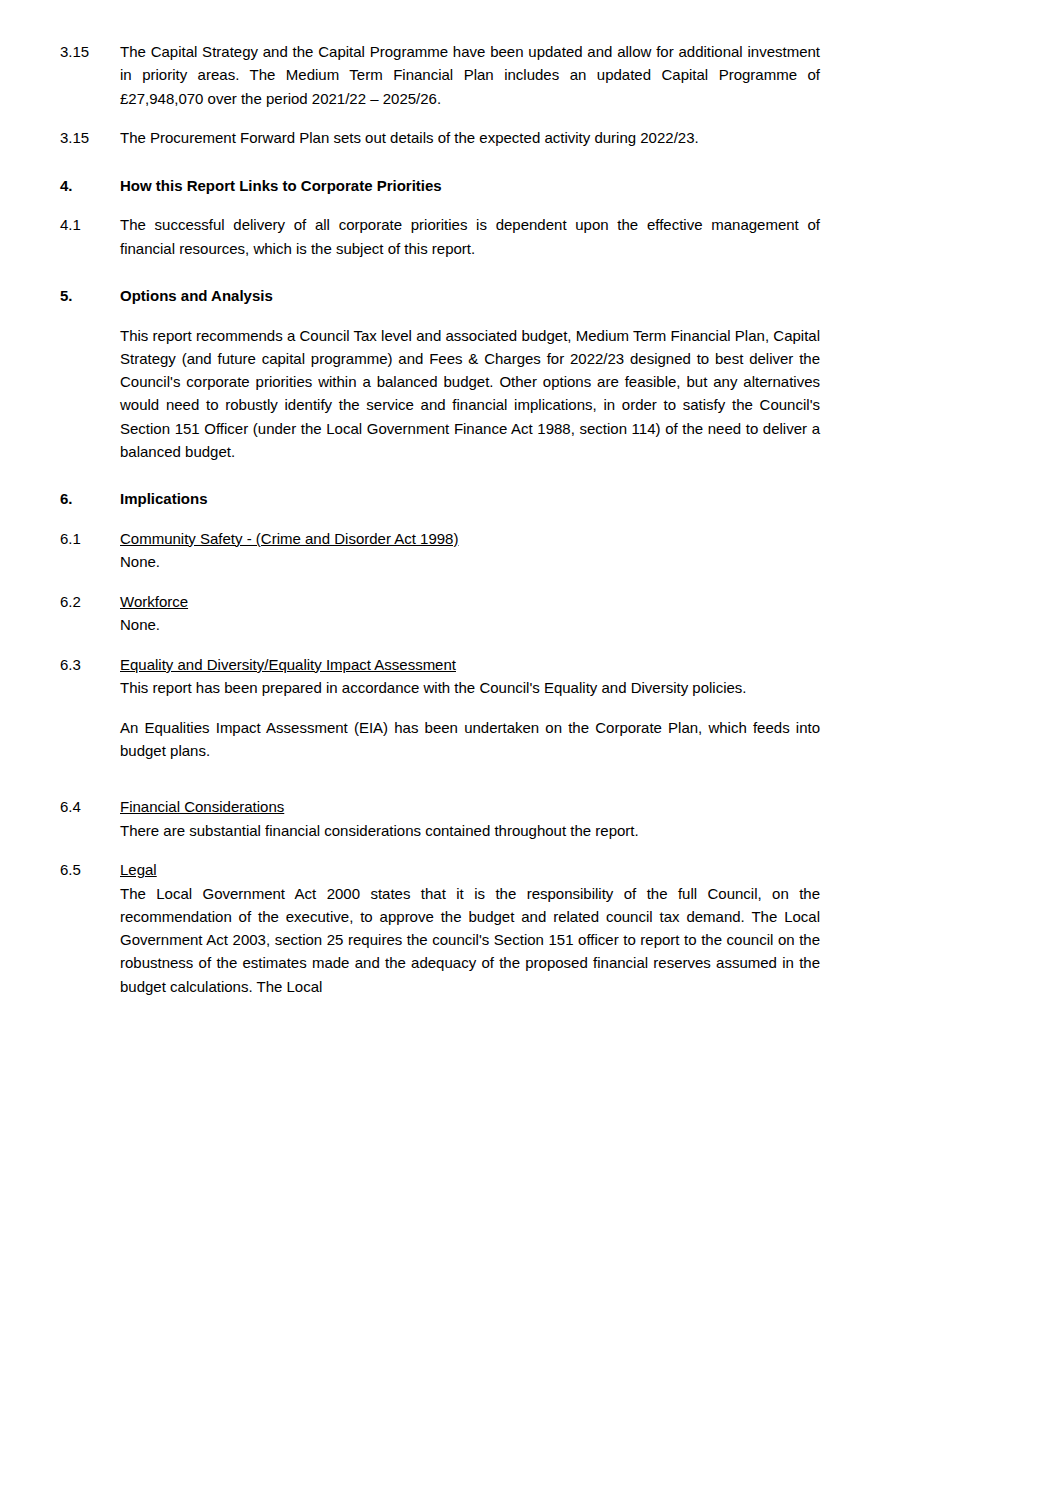3.15
The Capital Strategy and the Capital Programme have been updated and allow for additional investment in priority areas. The Medium Term Financial Plan includes an updated Capital Programme of £27,948,070 over the period 2021/22 – 2025/26.
3.15
The Procurement Forward Plan sets out details of the expected activity during 2022/23.
4. How this Report Links to Corporate Priorities
4.1
The successful delivery of all corporate priorities is dependent upon the effective management of financial resources, which is the subject of this report.
5. Options and Analysis
This report recommends a Council Tax level and associated budget, Medium Term Financial Plan, Capital Strategy (and future capital programme) and Fees & Charges for 2022/23 designed to best deliver the Council's corporate priorities within a balanced budget. Other options are feasible, but any alternatives would need to robustly identify the service and financial implications, in order to satisfy the Council's Section 151 Officer (under the Local Government Finance Act 1988, section 114) of the need to deliver a balanced budget.
6. Implications
6.1
Community Safety - (Crime and Disorder Act 1998)
None.
6.2
Workforce
None.
6.3
Equality and Diversity/Equality Impact Assessment
This report has been prepared in accordance with the Council's Equality and Diversity policies.
An Equalities Impact Assessment (EIA) has been undertaken on the Corporate Plan, which feeds into budget plans.
6.4
Financial Considerations
There are substantial financial considerations contained throughout the report.
6.5
Legal
The Local Government Act 2000 states that it is the responsibility of the full Council, on the recommendation of the executive, to approve the budget and related council tax demand. The Local Government Act 2003, section 25 requires the council's Section 151 officer to report to the council on the robustness of the estimates made and the adequacy of the proposed financial reserves assumed in the budget calculations. The Local